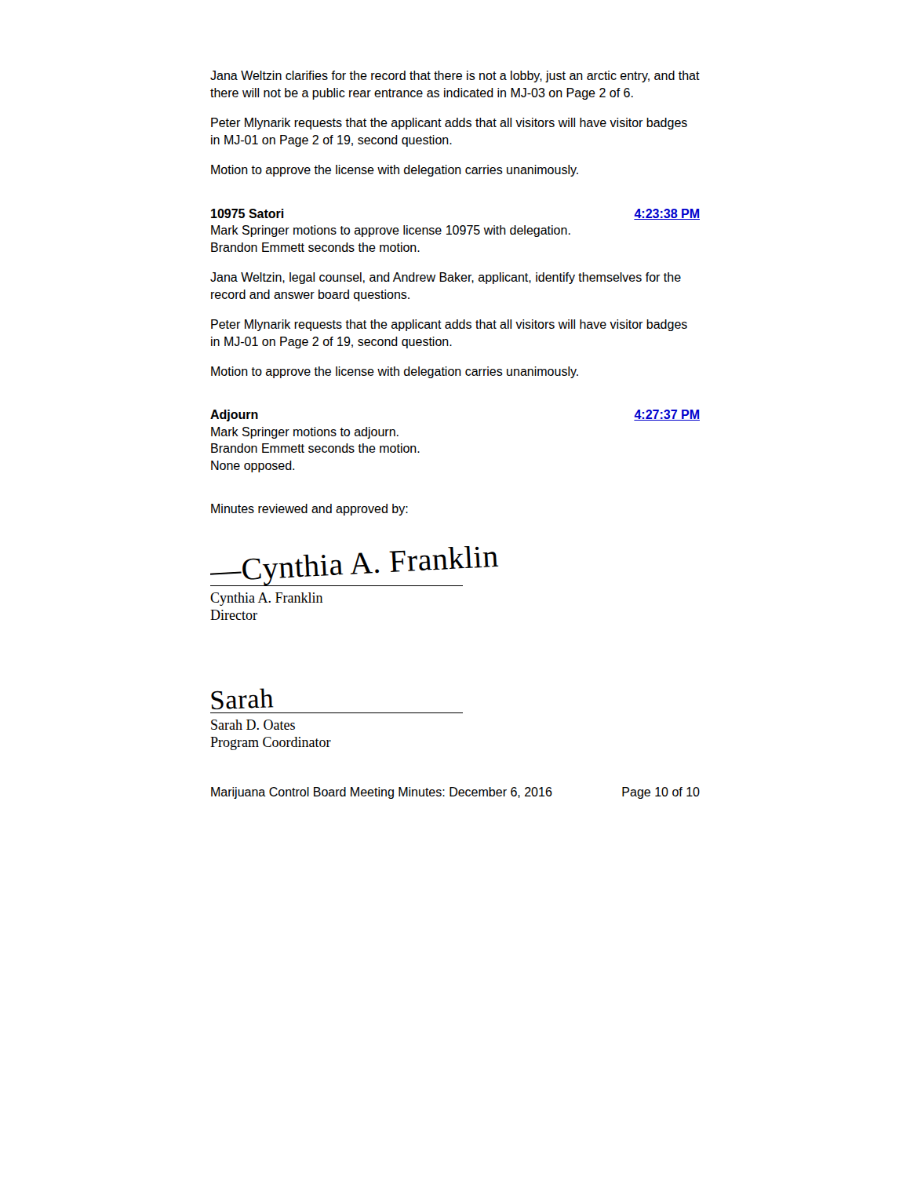Jana Weltzin clarifies for the record that there is not a lobby, just an arctic entry, and that there will not be a public rear entrance as indicated in MJ-03 on Page 2 of 6.
Peter Mlynarik requests that the applicant adds that all visitors will have visitor badges in MJ-01 on Page 2 of 19, second question.
Motion to approve the license with delegation carries unanimously.
10975 Satori 4:23:38 PM
Mark Springer motions to approve license 10975 with delegation.
Brandon Emmett seconds the motion.
Jana Weltzin, legal counsel, and Andrew Baker, applicant, identify themselves for the record and answer board questions.
Peter Mlynarik requests that the applicant adds that all visitors will have visitor badges in MJ-01 on Page 2 of 19, second question.
Motion to approve the license with delegation carries unanimously.
Adjourn 4:27:37 PM
Mark Springer motions to adjourn.
Brandon Emmett seconds the motion.
None opposed.
Minutes reviewed and approved by:
—​Cynthia A. Franklin
Cynthia A. Franklin
Director
Sarah
Sarah D. Oates
Program Coordinator
Marijuana Control Board Meeting Minutes: December 6, 2016 Page 10 of 10